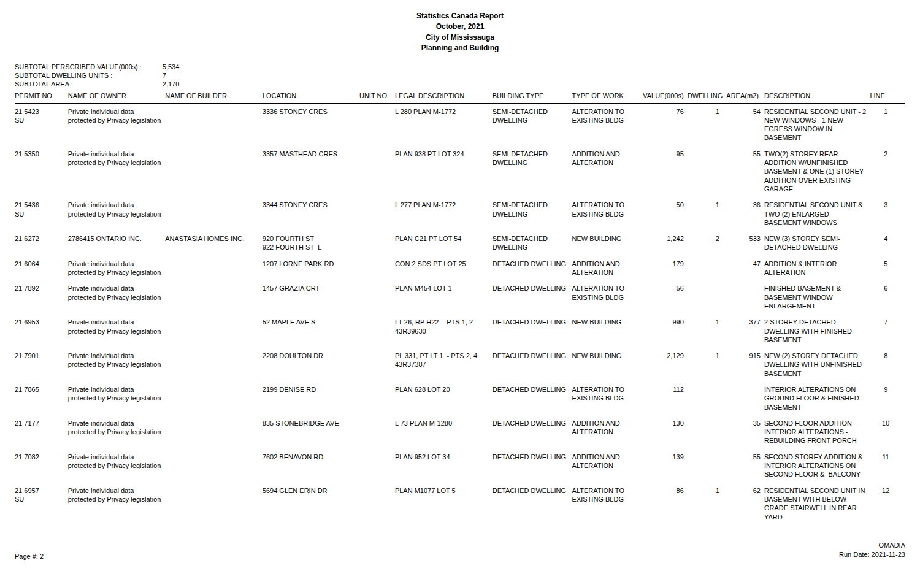Statistics Canada Report
October, 2021
City of Mississauga
Planning and Building
| SUBTOTAL PERSCRIBED VALUE(000s) : | 5,534 |
| SUBTOTAL DWELLING UNITS : | 7 |
| SUBTOTAL AREA : | 2,170 |
| PERMIT NO | NAME OF OWNER | NAME OF BUILDER | LOCATION | UNIT NO | LEGAL DESCRIPTION | BUILDING TYPE | TYPE OF WORK | VALUE(000s) | DWELLING AREA(m2) | DESCRIPTION | LINE |
| --- | --- | --- | --- | --- | --- | --- | --- | --- | --- | --- | --- |
| 21 5423 SU | Private individual data protected by Privacy legislation | | 3336 STONEY CRES | | L 280 PLAN M-1772 | SEMI-DETACHED DWELLING | ALTERATION TO EXISTING BLDG | 76 | 1 | 54 | RESIDENTIAL SECOND UNIT - 2 NEW WINDOWS - 1 NEW EGRESS WINDOW IN BASEMENT | 1 |
| 21 5350 | Private individual data protected by Privacy legislation | | 3357 MASTHEAD CRES | | PLAN 938 PT LOT 324 | SEMI-DETACHED DWELLING | ADDITION AND ALTERATION | 95 | | 55 | TWO(2) STOREY REAR ADDITION W/UNFINISHED BASEMENT & ONE (1) STOREY ADDITION OVER EXISTING GARAGE | 2 |
| 21 5436 SU | Private individual data protected by Privacy legislation | | 3344 STONEY CRES | | L 277 PLAN M-1772 | SEMI-DETACHED DWELLING | ALTERATION TO EXISTING BLDG | 50 | 1 | 36 | RESIDENTIAL SECOND UNIT & TWO (2) ENLARGED BASEMENT WINDOWS | 3 |
| 21 6272 | 2786415 ONTARIO INC. | ANASTASIA HOMES INC. | 920 FOURTH ST 922 FOURTH ST L | | PLAN C21 PT LOT 54 | SEMI-DETACHED DWELLING | NEW BUILDING | 1,242 | 2 | 533 | NEW (3) STOREY SEMI-DETACHED DWELLING | 4 |
| 21 6064 | Private individual data protected by Privacy legislation | | 1207 LORNE PARK RD | | CON 2 SDS PT LOT 25 | DETACHED DWELLING | ADDITION AND ALTERATION | 179 | | 47 | ADDITION & INTERIOR ALTERATION | 5 |
| 21 7892 | Private individual data protected by Privacy legislation | | 1457 GRAZIA CRT | | PLAN M454 LOT 1 | DETACHED DWELLING | ALTERATION TO EXISTING BLDG | 56 | | | FINISHED BASEMENT & BASEMENT WINDOW ENLARGEMENT | 6 |
| 21 6953 | Private individual data protected by Privacy legislation | | 52 MAPLE AVE S | | LT 26, RP H22 - PTS 1, 2 43R39630 | DETACHED DWELLING | NEW BUILDING | 990 | 1 | 377 | 2 STOREY DETACHED DWELLING WITH FINISHED BASEMENT | 7 |
| 21 7901 | Private individual data protected by Privacy legislation | | 2208 DOULTON DR | | PL 331, PT LT 1 - PTS 2, 4 43R37387 | DETACHED DWELLING | NEW BUILDING | 2,129 | 1 | 915 | NEW (2) STOREY DETACHED DWELLING WITH UNFINISHED BASEMENT | 8 |
| 21 7865 | Private individual data protected by Privacy legislation | | 2199 DENISE RD | | PLAN 628 LOT 20 | DETACHED DWELLING | ALTERATION TO EXISTING BLDG | 112 | | | INTERIOR ALTERATIONS ON GROUND FLOOR & FINISHED BASEMENT | 9 |
| 21 7177 | Private individual data protected by Privacy legislation | | 835 STONEBRIDGE AVE | | L 73 PLAN M-1280 | DETACHED DWELLING | ADDITION AND ALTERATION | 130 | | 35 | SECOND FLOOR ADDITION - INTERIOR ALTERATIONS - REBUILDING FRONT PORCH | 10 |
| 21 7082 | Private individual data protected by Privacy legislation | | 7602 BENAVON RD | | PLAN 952 LOT 34 | DETACHED DWELLING | ADDITION AND ALTERATION | 139 | | 55 | SECOND STOREY ADDITION & INTERIOR ALTERATIONS ON SECOND FLOOR & BALCONY | 11 |
| 21 6957 SU | Private individual data protected by Privacy legislation | | 5694 GLEN ERIN DR | | PLAN M1077 LOT 5 | DETACHED DWELLING | ALTERATION TO EXISTING BLDG | 86 | 1 | 62 | RESIDENTIAL SECOND UNIT IN BASEMENT WITH BELOW GRADE STAIRWELL IN REAR YARD | 12 |
Page #: 2
OMADIA
Run Date: 2021-11-23